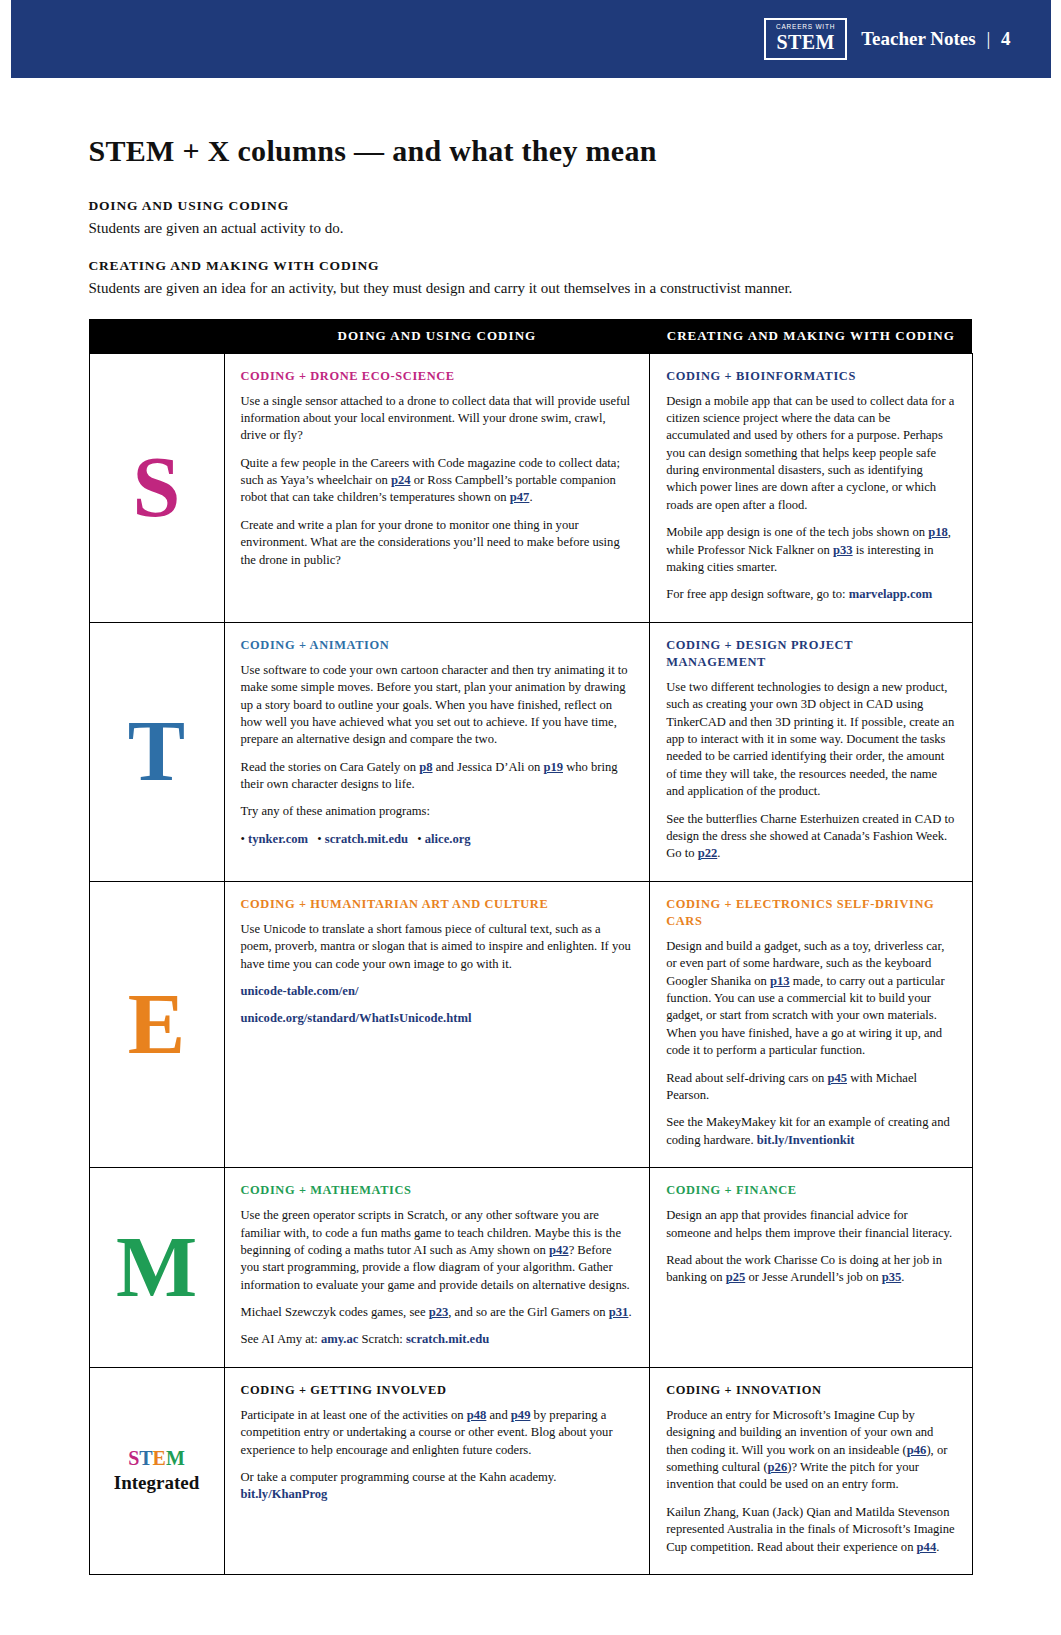Careers with STEM
Teacher Notes | 4
STEM + X columns — and what they mean
Doing and using coding
Students are given an actual activity to do.
Creating and making with coding
Students are given an idea for an activity, but they must design and carry it out themselves in a constructivist manner.
| | Doing and using coding | Creating and making with coding |
| --- | --- | --- |
| S | Coding + drone eco-science Use a single sensor attached to a drone to collect data that will provide useful information about your local environment. Will your drone swim, crawl, drive or fly? Quite a few people in the Careers with Code magazine code to collect data; such as Yaya’s wheelchair on p24 or Ross Campbell’s portable companion robot that can take children’s temperatures shown on p47 . Create and write a plan for your drone to monitor one thing in your environment. What are the considerations you’ll need to make before using the drone in public? | Coding + bioinformatics Design a mobile app that can be used to collect data for a citizen science project where the data can be accumulated and used by others for a purpose. Perhaps you can design something that helps keep people safe during environmental disasters, such as identifying which power lines are down after a cyclone, or which roads are open after a flood. Mobile app design is one of the tech jobs shown on p18 , while Professor Nick Falkner on p33 is interesting in making cities smarter. For free app design software, go to: marvelapp.com |
| T | Coding + animation Use software to code your own cartoon character and then try animating it to make some simple moves. Before you start, plan your animation by drawing up a story board to outline your goals. When you have finished, reflect on how well you have achieved what you set out to achieve. If you have time, prepare an alternative design and compare the two. Read the stories on Cara Gately on p8 and Jessica D’Ali on p19 who bring their own character designs to life. Try any of these animation programs: tynker.com scratch.mit.edu alice.org | Coding + design project management Use two different technologies to design a new product, such as creating your own 3D object in CAD using TinkerCAD and then 3D printing it. If possible, create an app to interact with it in some way. Document the tasks needed to be carried identifying their order, the amount of time they will take, the resources needed, the name and application of the product. See the butterflies Charne Esterhuizen created in CAD to design the dress she showed at Canada’s Fashion Week. Go to p22 . |
| E | Coding + humanitarian art and culture Use Unicode to translate a short famous piece of cultural text, such as a poem, proverb, mantra or slogan that is aimed to inspire and enlighten. If you have time you can code your own image to go with it. unicode-table.com/en/ unicode.org/standard/WhatIsUnicode.html | Coding + electronics self-driving cars Design and build a gadget, such as a toy, driverless car, or even part of some hardware, such as the keyboard Googler Shanika on p13 made, to carry out a particular function. You can use a commercial kit to build your gadget, or start from scratch with your own materials. When you have finished, have a go at wiring it up, and code it to perform a particular function. Read about self-driving cars on p45 with Michael Pearson. See the MakeyMakey kit for an example of creating and coding hardware. bit.ly/Inventionkit |
| M | Coding + mathematics Use the green operator scripts in Scratch, or any other software you are familiar with, to code a fun maths game to teach children. Maybe this is the beginning of coding a maths tutor AI such as Amy shown on p42 ? Before you start programming, provide a flow diagram of your algorithm. Gather information to evaluate your game and provide details on alternative designs. Michael Szewczyk codes games, see p23 , and so are the Girl Gamers on p31 . See AI Amy at: amy.ac Scratch: scratch.mit.edu | Coding + finance Design an app that provides financial advice for someone and helps them improve their financial literacy. Read about the work Charisse Co is doing at her job in banking on p25 or Jesse Arundell’s job on p35 . |
| S T E M Integrated | Coding + getting involved Participate in at least one of the activities on p48 and p49 by preparing a competition entry or undertaking a course or other event. Blog about your experience to help encourage and enlighten future coders. Or take a computer programming course at the Kahn academy. bit.ly/KhanProg | Coding + innovation Produce an entry for Microsoft’s Imagine Cup by designing and building an invention of your own and then coding it. Will you work on an insideable ( p46 ), or something cultural ( p26 )? Write the pitch for your invention that could be used on an entry form. Kailun Zhang, Kuan (Jack) Qian and Matilda Stevenson represented Australia in the finals of Microsoft’s Imagine Cup competition. Read about their experience on p44 . |